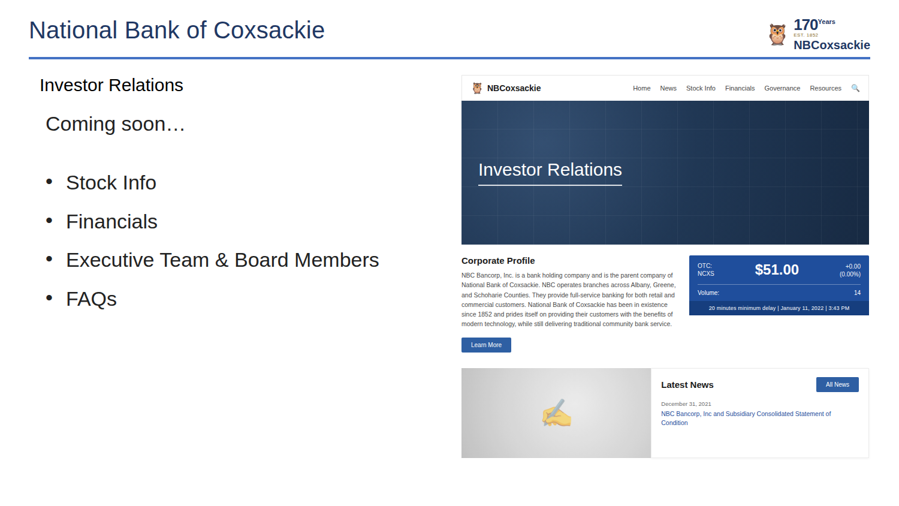National Bank of Coxsackie
🦉 170Years EST. 1852 NBCoxsackie
Investor Relations
Coming soon…
Stock Info
Financials
Executive Team & Board Members
FAQs
🦉 NBCoxsackie
Home
News
Stock Info
Financials
Governance
Resources
🔍
Investor Relations
Corporate Profile
NBC Bancorp, Inc. is a bank holding company and is the parent company of National Bank of Coxsackie. NBC operates branches across Albany, Greene, and Schoharie Counties. They provide full-service banking for both retail and commercial customers. National Bank of Coxsackie has been in existence since 1852 and prides itself on providing their customers with the benefits of modern technology, while still delivering traditional community bank service.
Learn More
OTC:
NCXS
$51.00
+0.00
(0.00%)
Volume: 14
20 minutes minimum delay | January 11, 2022 | 3:43 PM
Latest News
All News
December 31, 2021
NBC Bancorp, Inc and Subsidiary Consolidated Statement of Condition